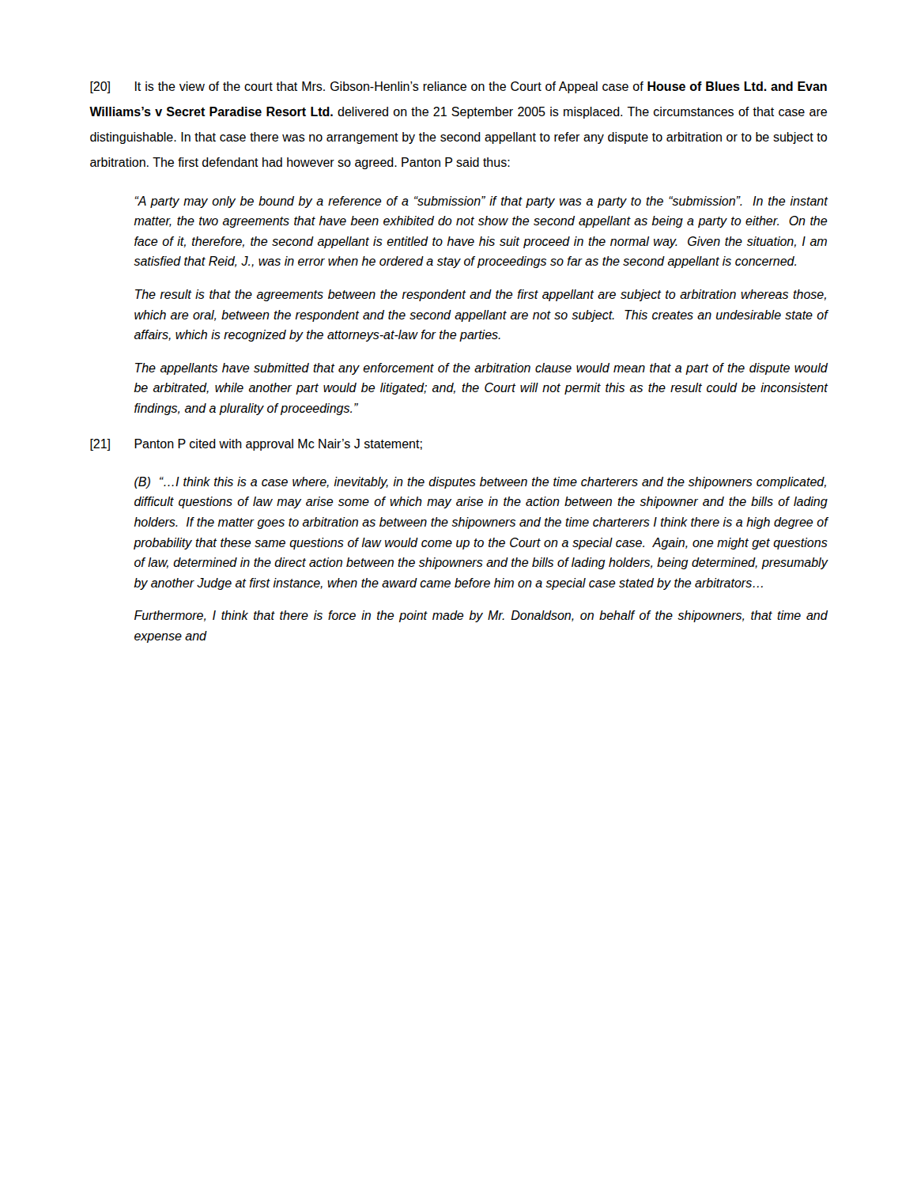[20] It is the view of the court that Mrs. Gibson-Henlin’s reliance on the Court of Appeal case of House of Blues Ltd. and Evan Williams’s v Secret Paradise Resort Ltd. delivered on the 21 September 2005 is misplaced. The circumstances of that case are distinguishable. In that case there was no arrangement by the second appellant to refer any dispute to arbitration or to be subject to arbitration. The first defendant had however so agreed. Panton P said thus:
“A party may only be bound by a reference of a “submission” if that party was a party to the “submission”. In the instant matter, the two agreements that have been exhibited do not show the second appellant as being a party to either. On the face of it, therefore, the second appellant is entitled to have his suit proceed in the normal way. Given the situation, I am satisfied that Reid, J., was in error when he ordered a stay of proceedings so far as the second appellant is concerned.
The result is that the agreements between the respondent and the first appellant are subject to arbitration whereas those, which are oral, between the respondent and the second appellant are not so subject. This creates an undesirable state of affairs, which is recognized by the attorneys-at-law for the parties.
The appellants have submitted that any enforcement of the arbitration clause would mean that a part of the dispute would be arbitrated, while another part would be litigated; and, the Court will not permit this as the result could be inconsistent findings, and a plurality of proceedings.”
[21] Panton P cited with approval Mc Nair’s J statement;
(B) “…I think this is a case where, inevitably, in the disputes between the time charterers and the shipowners complicated, difficult questions of law may arise some of which may arise in the action between the shipowner and the bills of lading holders. If the matter goes to arbitration as between the shipowners and the time charterers I think there is a high degree of probability that these same questions of law would come up to the Court on a special case. Again, one might get questions of law, determined in the direct action between the shipowners and the bills of lading holders, being determined, presumably by another Judge at first instance, when the award came before him on a special case stated by the arbitrators…
Furthermore, I think that there is force in the point made by Mr. Donaldson, on behalf of the shipowners, that time and expense and